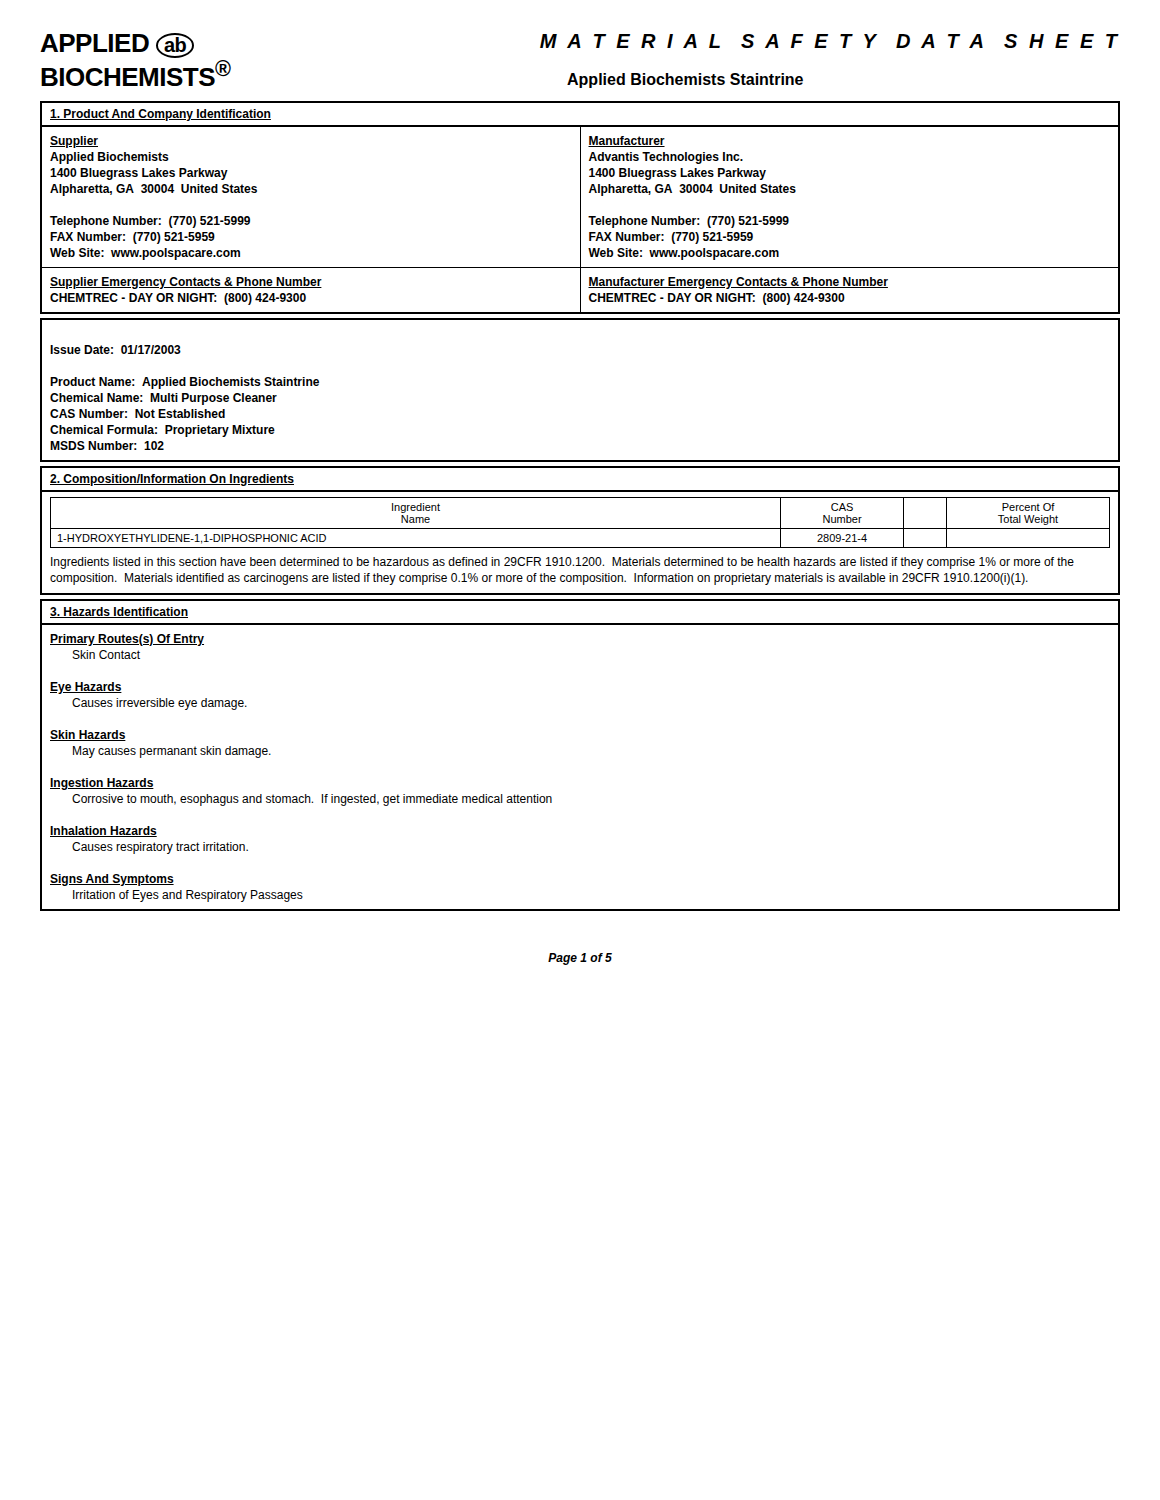APPLIED ab
BIOCHEMISTS®
M A T E R I A L S A F E T Y D A T A S H E E T
Applied Biochemists Staintrine
| 1. Product And Company Identification |
| Supplier Applied Biochemists 1400 Bluegrass Lakes Parkway Alpharetta, GA 30004 United States Telephone Number: (770) 521-5999 FAX Number: (770) 521-5959 Web Site: www.poolspacare.com | Manufacturer Advantis Technologies Inc. 1400 Bluegrass Lakes Parkway Alpharetta, GA 30004 United States Telephone Number: (770) 521-5999 FAX Number: (770) 521-5959 Web Site: www.poolspacare.com |
| Supplier Emergency Contacts & Phone Number CHEMTREC - DAY OR NIGHT: (800) 424-9300 | Manufacturer Emergency Contacts & Phone Number CHEMTREC - DAY OR NIGHT: (800) 424-9300 |
| Issue Date: 01/17/2003 Product Name: Applied Biochemists Staintrine Chemical Name: Multi Purpose Cleaner CAS Number: Not Established Chemical Formula: Proprietary Mixture MSDS Number: 102 |
| 2. Composition/Information On Ingredients |
| / Ingredient Name / CAS Number / / Percent Of Total Weight / / --- / --- / --- / --- / / 1-HYDROXYETHYLIDENE-1,1-DIPHOSPHONIC ACID / 2809-21-4 / / / Ingredients listed in this section have been determined to be hazardous as defined in 29CFR 1910.1200. Materials determined to be health hazards are listed if they comprise 1% or more of the composition. Materials identified as carcinogens are listed if they comprise 0.1% or more of the composition. Information on proprietary materials is available in 29CFR 1910.1200(i)(1). |
| 3. Hazards Identification |
| Primary Routes(s) Of Entry Skin Contact Eye Hazards Causes irreversible eye damage. Skin Hazards May causes permanant skin damage. Ingestion Hazards Corrosive to mouth, esophagus and stomach. If ingested, get immediate medical attention Inhalation Hazards Causes respiratory tract irritation. Signs And Symptoms Irritation of Eyes and Respiratory Passages |
Page 1 of 5